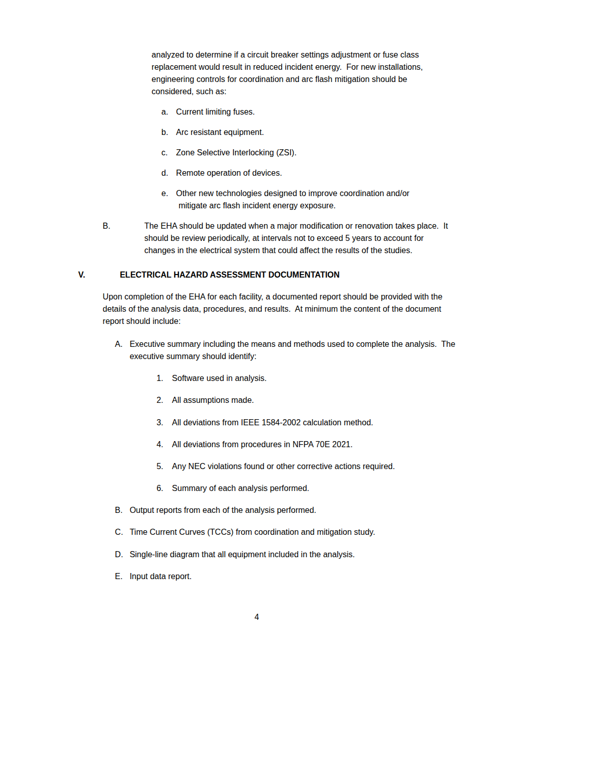analyzed to determine if a circuit breaker settings adjustment or fuse class replacement would result in reduced incident energy. For new installations, engineering controls for coordination and arc flash mitigation should be considered, such as:
Current limiting fuses.
Arc resistant equipment.
Zone Selective Interlocking (ZSI).
Remote operation of devices.
Other new technologies designed to improve coordination and/or mitigate arc flash incident energy exposure.
B.
The EHA should be updated when a major modification or renovation takes place. It should be review periodically, at intervals not to exceed 5 years to account for changes in the electrical system that could affect the results of the studies.
V.
ELECTRICAL HAZARD ASSESSMENT DOCUMENTATION
Upon completion of the EHA for each facility, a documented report should be provided with the details of the analysis data, procedures, and results. At minimum the content of the document report should include:
Executive summary including the means and methods used to complete the analysis. The executive summary should identify:
Software used in analysis.
All assumptions made.
All deviations from IEEE 1584-2002 calculation method.
All deviations from procedures in NFPA 70E 2021.
Any NEC violations found or other corrective actions required.
Summary of each analysis performed.
Output reports from each of the analysis performed.
Time Current Curves (TCCs) from coordination and mitigation study.
Single-line diagram that all equipment included in the analysis.
Input data report.
4